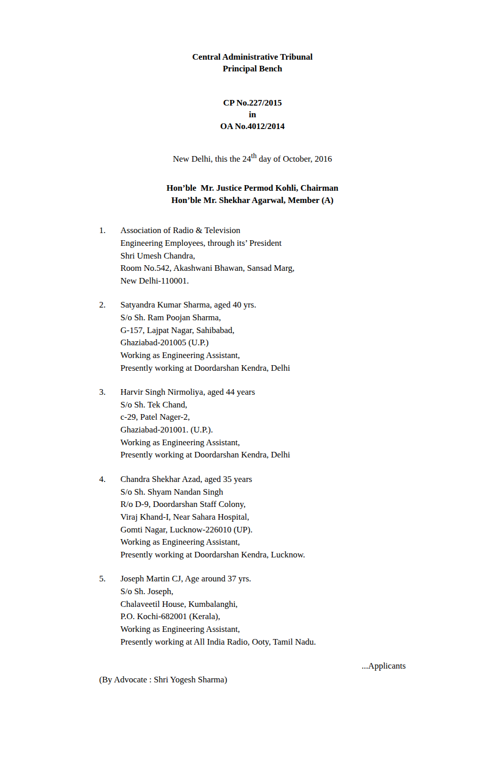Central Administrative Tribunal Principal Bench
CP No.227/2015 in OA No.4012/2014
New Delhi, this the 24th day of October, 2016
Hon’ble Mr. Justice Permod Kohli, Chairman Hon’ble Mr. Shekhar Agarwal, Member (A)
1. Association of Radio & Television Engineering Employees, through its’ President Shri Umesh Chandra, Room No.542, Akashwani Bhawan, Sansad Marg, New Delhi-110001.
2. Satyandra Kumar Sharma, aged 40 yrs. S/o Sh. Ram Poojan Sharma, G-157, Lajpat Nagar, Sahibabad, Ghaziabad-201005 (U.P.) Working as Engineering Assistant, Presently working at Doordarshan Kendra, Delhi
3. Harvir Singh Nirmoliya, aged 44 years S/o Sh. Tek Chand, c-29, Patel Nager-2, Ghaziabad-201001. (U.P.). Working as Engineering Assistant, Presently working at Doordarshan Kendra, Delhi
4. Chandra Shekhar Azad, aged 35 years S/o Sh. Shyam Nandan Singh R/o D-9, Doordarshan Staff Colony, Viraj Khand-I, Near Sahara Hospital, Gomti Nagar, Lucknow-226010 (UP). Working as Engineering Assistant, Presently working at Doordarshan Kendra, Lucknow.
5. Joseph Martin CJ, Age around 37 yrs. S/o Sh. Joseph, Chalaveetil House, Kumbalanghi, P.O. Kochi-682001 (Kerala), Working as Engineering Assistant, Presently working at All India Radio, Ooty, Tamil Nadu.
...Applicants
(By Advocate : Shri Yogesh Sharma)